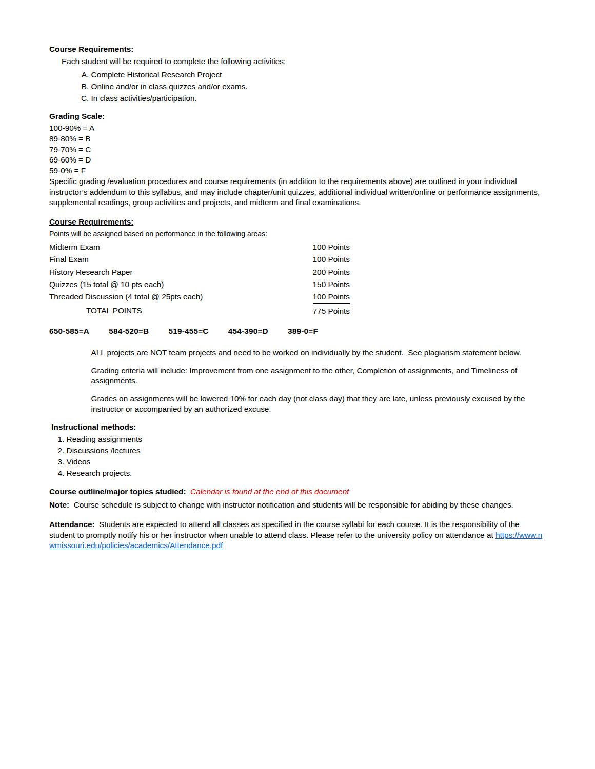Course Requirements:
Each student will be required to complete the following activities:
Complete Historical Research Project
Online and/or in class quizzes and/or exams.
In class activities/participation.
Grading Scale:
100-90% = A
89-80% = B
79-70% = C
69-60% = D
59-0% = F
Specific grading /evaluation procedures and course requirements (in addition to the requirements above) are outlined in your individual instructor’s addendum to this syllabus, and may include chapter/unit quizzes, additional individual written/online or performance assignments, supplemental readings, group activities and projects, and midterm and final examinations.
Course Requirements:
Points will be assigned based on performance in the following areas:
| Midterm Exam | 100 Points |
| Final Exam | 100 Points |
| History Research Paper | 200 Points |
| Quizzes (15 total @ 10 pts each) | 150 Points |
| Threaded Discussion (4 total @ 25pts each) | 100 Points |
| TOTAL POINTS | 775 Points |
650-585=A 584-520=B 519-455=C 454-390=D 389-0=F
ALL projects are NOT team projects and need to be worked on individually by the student. See plagiarism statement below.
Grading criteria will include: Improvement from one assignment to the other, Completion of assignments, and Timeliness of assignments.
Grades on assignments will be lowered 10% for each day (not class day) that they are late, unless previously excused by the instructor or accompanied by an authorized excuse.
Instructional methods:
Reading assignments
Discussions /lectures
Videos
Research projects.
Course outline/major topics studied: Calendar is found at the end of this document
Note: Course schedule is subject to change with instructor notification and students will be responsible for abiding by these changes.
Attendance: Students are expected to attend all classes as specified in the course syllabi for each course. It is the responsibility of the student to promptly notify his or her instructor when unable to attend class. Please refer to the university policy on attendance at https://www.nwmissouri.edu/policies/academics/Attendance.pdf